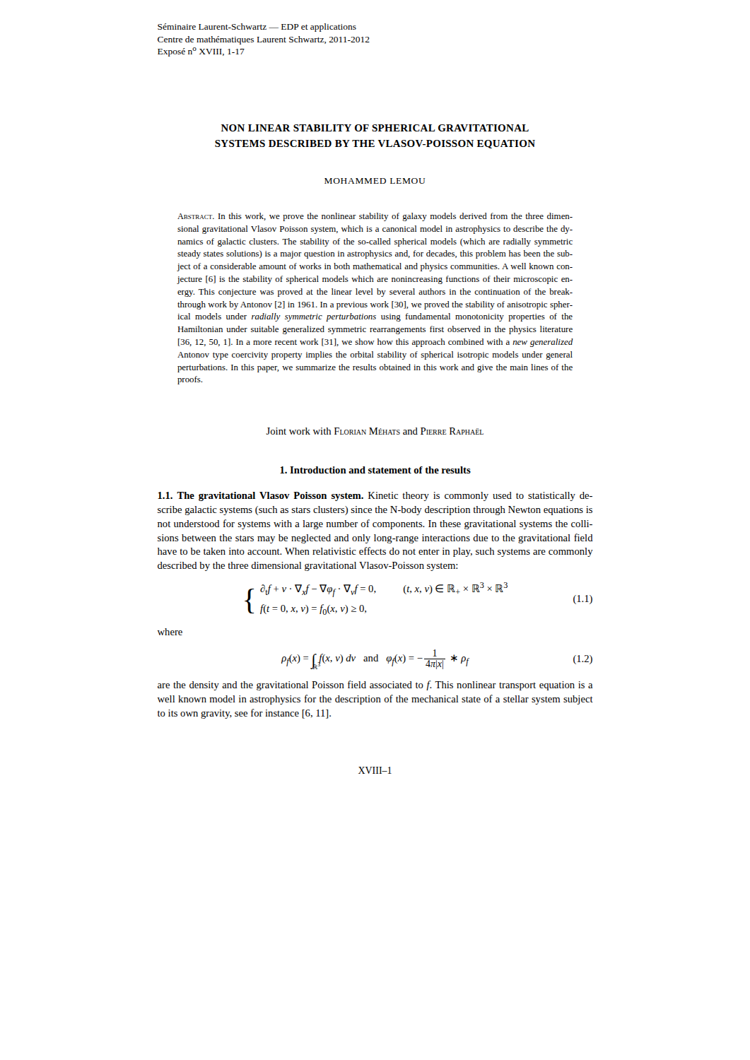Séminaire Laurent-Schwartz — EDP et applications
Centre de mathématiques Laurent Schwartz, 2011-2012
Exposé no XVIII, 1-17
Non linear stability of spherical gravitational
systems described by the Vlasov-Poisson equation
Mohammed Lemou
Abstract. In this work, we prove the nonlinear stability of galaxy models derived from the three dimensional gravitational Vlasov Poisson system, which is a canonical model in astrophysics to describe the dynamics of galactic clusters. The stability of the so-called spherical models (which are radially symmetric steady states solutions) is a major question in astrophysics and, for decades, this problem has been the subject of a considerable amount of works in both mathematical and physics communities. A well known conjecture [6] is the stability of spherical models which are nonincreasing functions of their microscopic energy. This conjecture was proved at the linear level by several authors in the continuation of the breakthrough work by Antonov [2] in 1961. In a previous work [30], we proved the stability of anisotropic spherical models under radially symmetric perturbations using fundamental monotonicity properties of the Hamiltonian under suitable generalized symmetric rearrangements first observed in the physics literature [36, 12, 50, 1]. In a more recent work [31], we show how this approach combined with a new generalized Antonov type coercivity property implies the orbital stability of spherical isotropic models under general perturbations. In this paper, we summarize the results obtained in this work and give the main lines of the proofs.
Joint work with Florian Méhats and Pierre Raphaël
1. Introduction and statement of the results
1.1. The gravitational Vlasov Poisson system.
Kinetic theory is commonly used to statistically describe galactic systems (such as stars clusters) since the N-body description through Newton equations is not understood for systems with a large number of components. In these gravitational systems the collisions between the stars may be neglected and only long-range interactions due to the gravitational field have to be taken into account. When relativistic effects do not enter in play, such systems are commonly described by the three dimensional gravitational Vlasov-Poisson system:
{ ∂tf + v · ∇xf − ∇φf · ∇vf = 0,(t, x, v) ∈ ℝ+ × ℝ3 × ℝ3 f(t = 0, x, v) = f0(x, v) ≥ 0,
(1.1)
where
ρf(x) = ∫ℝ3 f(x, v) dv and φf(x) = −14π|x| ∗ ρf (1.2)
are the density and the gravitational Poisson field associated to f. This nonlinear transport equation is a well known model in astrophysics for the description of the mechanical state of a stellar system subject to its own gravity, see for instance [6, 11].
XVIII–1